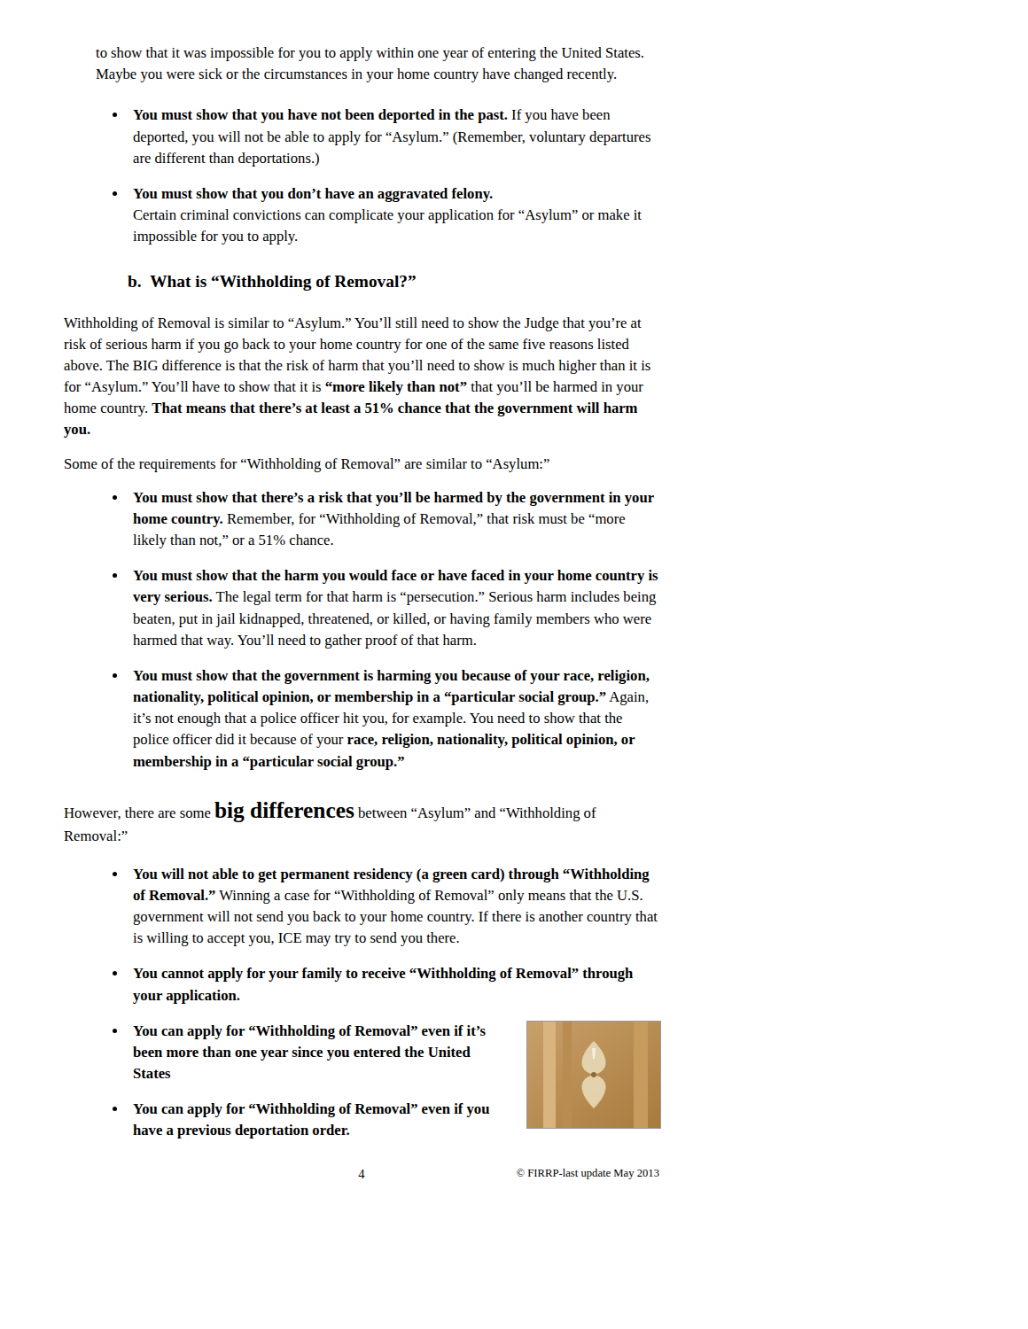to show that it was impossible for you to apply within one year of entering the United States. Maybe you were sick or the circumstances in your home country have changed recently.
You must show that you have not been deported in the past. If you have been deported, you will not be able to apply for “Asylum.” (Remember, voluntary departures are different than deportations.)
You must show that you don’t have an aggravated felony.
Certain criminal convictions can complicate your application for “Asylum” or make it impossible for you to apply.
b. What is “Withholding of Removal?”
Withholding of Removal is similar to “Asylum.” You’ll still need to show the Judge that you’re at risk of serious harm if you go back to your home country for one of the same five reasons listed above. The BIG difference is that the risk of harm that you’ll need to show is much higher than it is for “Asylum.” You’ll have to show that it is “more likely than not” that you’ll be harmed in your home country. That means that there’s at least a 51% chance that the government will harm you.
Some of the requirements for “Withholding of Removal” are similar to “Asylum:”
You must show that there’s a risk that you’ll be harmed by the government in your home country. Remember, for “Withholding of Removal,” that risk must be “more likely than not,” or a 51% chance.
You must show that the harm you would face or have faced in your home country is very serious. The legal term for that harm is “persecution.” Serious harm includes being beaten, put in jail kidnapped, threatened, or killed, or having family members who were harmed that way. You’ll need to gather proof of that harm.
You must show that the government is harming you because of your race, religion, nationality, political opinion, or membership in a “particular social group.” Again, it’s not enough that a police officer hit you, for example. You need to show that the police officer did it because of your race, religion, nationality, political opinion, or membership in a “particular social group.”
However, there are some big differences between “Asylum” and “Withholding of Removal:”
You will not able to get permanent residency (a green card) through “Withholding of Removal.” Winning a case for “Withholding of Removal” only means that the U.S. government will not send you back to your home country. If there is another country that is willing to accept you, ICE may try to send you there.
You cannot apply for your family to receive “Withholding of Removal” through your application.
You can apply for “Withholding of Removal” even if it’s been more than one year since you entered the United States
You can apply for “Withholding of Removal” even if you have a previous deportation order.
4
© FIRRP-last update May 2013